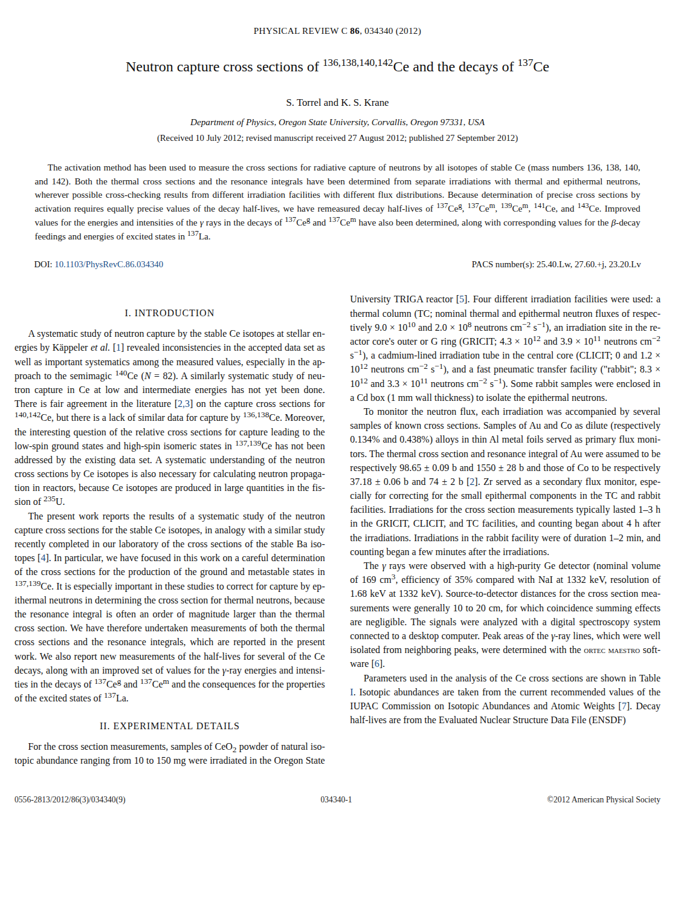PHYSICAL REVIEW C 86, 034340 (2012)
Neutron capture cross sections of 136,138,140,142Ce and the decays of 137Ce
S. Torrel and K. S. Krane
Department of Physics, Oregon State University, Corvallis, Oregon 97331, USA
(Received 10 July 2012; revised manuscript received 27 August 2012; published 27 September 2012)
The activation method has been used to measure the cross sections for radiative capture of neutrons by all isotopes of stable Ce (mass numbers 136, 138, 140, and 142). Both the thermal cross sections and the resonance integrals have been determined from separate irradiations with thermal and epithermal neutrons, wherever possible cross-checking results from different irradiation facilities with different flux distributions. Because determination of precise cross sections by activation requires equally precise values of the decay half-lives, we have remeasured decay half-lives of 137Ceg, 137Cem, 139Cem, 141Ce, and 143Ce. Improved values for the energies and intensities of the γ rays in the decays of 137Ceg and 137Cem have also been determined, along with corresponding values for the β-decay feedings and energies of excited states in 137La.
DOI: 10.1103/PhysRevC.86.034340 PACS number(s): 25.40.Lw, 27.60.+j, 23.20.Lv
I. INTRODUCTION
A systematic study of neutron capture by the stable Ce isotopes at stellar energies by Käppeler et al. [1] revealed inconsistencies in the accepted data set as well as important systematics among the measured values, especially in the approach to the semimagic 140Ce (N = 82). A similarly systematic study of neutron capture in Ce at low and intermediate energies has not yet been done. There is fair agreement in the literature [2,3] on the capture cross sections for 140,142Ce, but there is a lack of similar data for capture by 136,138Ce. Moreover, the interesting question of the relative cross sections for capture leading to the low-spin ground states and high-spin isomeric states in 137,139Ce has not been addressed by the existing data set. A systematic understanding of the neutron cross sections by Ce isotopes is also necessary for calculating neutron propagation in reactors, because Ce isotopes are produced in large quantities in the fission of 235U.
The present work reports the results of a systematic study of the neutron capture cross sections for the stable Ce isotopes, in analogy with a similar study recently completed in our laboratory of the cross sections of the stable Ba isotopes [4]. In particular, we have focused in this work on a careful determination of the cross sections for the production of the ground and metastable states in 137,139Ce. It is especially important in these studies to correct for capture by epithermal neutrons in determining the cross section for thermal neutrons, because the resonance integral is often an order of magnitude larger than the thermal cross section. We have therefore undertaken measurements of both the thermal cross sections and the resonance integrals, which are reported in the present work. We also report new measurements of the half-lives for several of the Ce decays, along with an improved set of values for the γ-ray energies and intensities in the decays of 137Ceg and 137Cem and the consequences for the properties of the excited states of 137La.
II. EXPERIMENTAL DETAILS
For the cross section measurements, samples of CeO2 powder of natural isotopic abundance ranging from 10 to 150 mg were irradiated in the Oregon State University TRIGA reactor [5]. Four different irradiation facilities were used: a thermal column (TC; nominal thermal and epithermal neutron fluxes of respectively 9.0 × 1010 and 2.0 × 108 neutrons cm−2 s−1), an irradiation site in the reactor core's outer or G ring (GRICIT; 4.3 × 1012 and 3.9 × 1011 neutrons cm−2 s−1), a cadmium-lined irradiation tube in the central core (CLICIT; 0 and 1.2 × 1012 neutrons cm−2 s−1), and a fast pneumatic transfer facility ("rabbit"; 8.3 × 1012 and 3.3 × 1011 neutrons cm−2 s−1). Some rabbit samples were enclosed in a Cd box (1 mm wall thickness) to isolate the epithermal neutrons.
To monitor the neutron flux, each irradiation was accompanied by several samples of known cross sections. Samples of Au and Co as dilute (respectively 0.134% and 0.438%) alloys in thin Al metal foils served as primary flux monitors. The thermal cross section and resonance integral of Au were assumed to be respectively 98.65 ± 0.09 b and 1550 ± 28 b and those of Co to be respectively 37.18 ± 0.06 b and 74 ± 2 b [2]. Zr served as a secondary flux monitor, especially for correcting for the small epithermal components in the TC and rabbit facilities. Irradiations for the cross section measurements typically lasted 1–3 h in the GRICIT, CLICIT, and TC facilities, and counting began about 4 h after the irradiations. Irradiations in the rabbit facility were of duration 1–2 min, and counting began a few minutes after the irradiations.
The γ rays were observed with a high-purity Ge detector (nominal volume of 169 cm3, efficiency of 35% compared with NaI at 1332 keV, resolution of 1.68 keV at 1332 keV). Source-to-detector distances for the cross section measurements were generally 10 to 20 cm, for which coincidence summing effects are negligible. The signals were analyzed with a digital spectroscopy system connected to a desktop computer. Peak areas of the γ-ray lines, which were well isolated from neighboring peaks, were determined with the ortec maestro software [6].
Parameters used in the analysis of the Ce cross sections are shown in Table I. Isotopic abundances are taken from the current recommended values of the IUPAC Commission on Isotopic Abundances and Atomic Weights [7]. Decay half-lives are from the Evaluated Nuclear Structure Data File (ENSDF)
0556-2813/2012/86(3)/034340(9) 034340-1 ©2012 American Physical Society